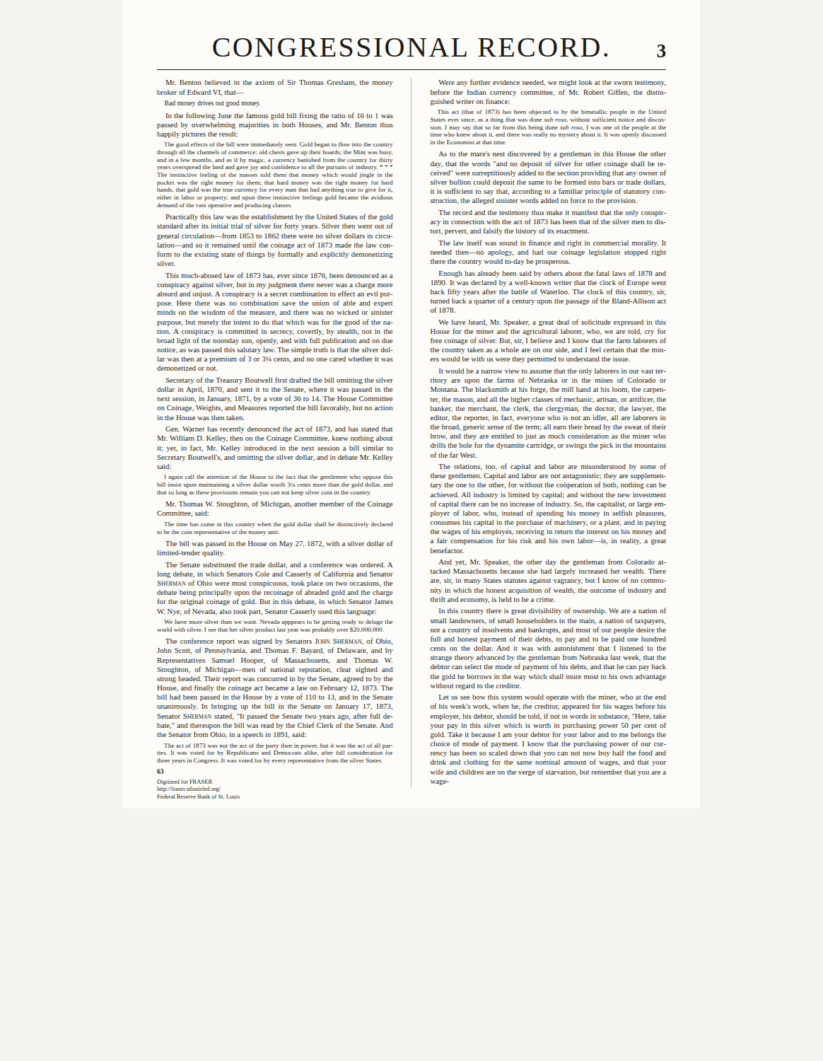CONGRESSIONAL RECORD.
3
Mr. Benton believed in the axiom of Sir Thomas Gresham, the money broker of Edward VI, that—
Bad money drives out good money.
In the following June the famous gold bill fixing the ratio of 16 to 1 was passed by overwhelming majorities in both Houses, and Mr. Benton thus happily pictures the result:
The good effects of the bill were immediately seen. Gold began to flow into the country through all the channels of commerce; old chests gave up their hoards; the Mint was busy, and in a few months, and as if by magic, a currency banished from the country for thirty years overspread the land and gave joy and confidence to all the pursuits of industry. * * * The instinctive feeling of the masses told them that money which would jingle in the pocket was the right money for them; that hard money was the right money for hard hands, that gold was the true currency for every man that had anything true to give for it, either in labor or property; and upon these instinctive feelings gold became the avidious demand of the vast operative and producing classes.
Practically this law was the establishment by the United States of the gold standard after its initial trial of silver for forty years. Silver then went out of general circulation—from 1853 to 1862 there were no silver dollars in circulation—and so it remained until the coinage act of 1873 made the law conform to the existing state of things by formally and explicitly demonetizing silver.
This much-abused law of 1873 has, ever since 1876, been denounced as a conspiracy against silver, but in my judgment there never was a charge more absurd and unjust. A conspiracy is a secret combination to effect an evil purpose. Here there was no combination save the union of able and expert minds on the wisdom of the measure, and there was no wicked or sinister purpose, but merely the intent to do that which was for the good of the nation. A conspiracy is committed in secrecy, covertly, by stealth, not in the broad light of the noonday sun, openly, and with full publication and on due notice, as was passed this salutary law. The simple truth is that the silver dollar was then at a premium of 3 or 3¼ cents, and no one cared whether it was demonetized or not.
Secretary of the Treasury Boutwell first drafted the bill omitting the silver dollar in April, 1870, and sent it to the Senate, where it was passed in the next session, in January, 1871, by a vote of 36 to 14. The House Committee on Coinage, Weights, and Measures reported the bill favorably, but no action in the House was then taken.
Gen. Warner has recently denounced the act of 1873, and has stated that Mr. William D. Kelley, then on the Coinage Committee, knew nothing about it; yet, in fact, Mr. Kelley introduced in the next session a bill similar to Secretary Boutwell's, and omitting the silver dollar, and in debate Mr. Kelley said:
I again call the attention of the House to the fact that the gentlemen who oppose this bill insist upon maintaining a silver dollar worth 3¼ cents more than the gold dollar, and that so long as these provisions remain you can not keep silver coin in the country.
Mr. Thomas W. Stoughton, of Michigan, another member of the Coinage Committee, said:
The time has come in this country when the gold dollar shall be distinctively declared to be the coin representative of the money unit.
The bill was passed in the House on May 27, 1872, with a silver dollar of limited-tender quality.
The Senate substituted the trade dollar, and a conference was ordered. A long debate, in which Senators Cole and Casserly of California and Senator Sherman of Ohio were most conspicuous, took place on two occasions, the debate being principally upon the recoinage of abraded gold and the charge for the original coinage of gold. But in this debate, in which Senator James W. Nye, of Nevada, also took part, Senator Casserly used this language:
We have more silver than we want. Nevada apppears to be getting ready to deluge the world with silver. I see that her silver product last year was probably over $20,000,000.
The conference report was signed by Senators John Sherman, of Ohio, John Scott, of Pennsylvania, and Thomas F. Bayard, of Delaware, and by Representatives Samuel Hooper, of Massachusetts, and Thomas W. Stoughton, of Michigan—men of national reputation, clear sighted and strong headed. Their report was concurred in by the Senate, agreed to by the House, and finally the coinage act became a law on February 12, 1873. The bill had been passed in the House by a vote of 110 to 13, and in the Senate unanimously. In bringing up the bill in the Senate on January 17, 1873, Senator Sherman stated, "It passed the Senate two years ago, after full debate," and thereupon the bill was read by the Chief Clerk of the Senate. And the Senator from Ohio, in a speech in 1891, said:
The act of 1873 was not the act of the party then in power, but it was the act of all parties. It was voted for by Republicans and Democrats alike, after full consideration for three years in Congress. It was voted for by every representative from the silver States.
Were any further evidence needed, we might look at the sworn testimony, before the Indian currency committee, of Mr. Robert Giffen, the distinguished writer on finance:
This act (that of 1873) has been objected to by the bimetallic people in the United States ever since, as a thing that was done sub rosa, without sufficient notice and discussion. I may say that so far from this being done sub rosa, I was one of the people at the time who knew about it, and there was really no mystery about it. It was openly discussed in the Economist at that time.
As to the mare's nest discovered by a gentleman in this House the other day, that the words "and no deposit of silver for other coinage shall be received" were surreptitiously added to the section providing that any owner of silver bullion could deposit the same to be formed into bars or trade dollars, it is sufficient to say that, according to a familiar principle of statutory construction, the alleged sinister words added no force to the provision.
The record and the testimony thus make it manifest that the only conspiracy in connection with the act of 1873 has been that of the silver men to distort, pervert, and falsify the history of its enactment.
The law itself was sound in finance and right in commercial morality. It needed then—no apology, and had our coinage legislation stopped right there the country would to-day be prosperous.
Enough has already been said by others about the fatal laws of 1878 and 1890. It was declared by a well-known writer that the clock of Europe went back fifty years after the battle of Waterloo. The clock of this country, sir, turned back a quarter of a century upon the passage of the Bland-Allison act of 1878.
We have heard, Mr. Speaker, a great deal of solicitude expressed in this House for the miner and the agricultural laborer, who, we are told, cry for free coinage of silver. But, sir, I believe and I know that the farm laborers of the country taken as a whole are on our side, and I feel certain that the miners would be with us were they permitted to understand the issue.
It would be a narrow view to assume that the only laborers in our vast territory are upon the farms of Nebraska or in the mines of Colorado or Montana. The blacksmith at his forge, the mill hand at his loom, the carpenter, the mason, and all the higher classes of mechanic, artisan, or artificer, the banker, the merchant, the clerk, the clergyman, the doctor, the lawyer, the editor, the reporter, in fact, everyone who is not an idler, all are laborers in the broad, generic sense of the term; all earn their bread by the sweat of their brow, and they are entitled to just as much consideration as the miner who drills the hole for the dynamite cartridge, or swings the pick in the mountains of the far West.
The relations, too, of capital and labor are misunderstood by some of these gentlemen. Capital and labor are not antagonistic; they are supplementary the one to the other, for without the coöperation of both, nothing can be achieved. All industry is limited by capital; and without the new investment of capital there can be no increase of industry. So, the capitalist, or large employer of labor, who, instead of spending his money in selfish pleasures, consumes his capital in the purchase of machinery, or a plant, and in paying the wages of his employés, receiving in return the interest on his money and a fair compensation for his risk and his own labor—is, in reality, a great benefactor.
And yet, Mr. Speaker, the other day the gentleman from Colorado attacked Massachusetts because she had largely increased her wealth. There are, sir, in many States statutes against vagrancy, but I know of no community in which the honest acquisition of wealth, the outcome of industry and thrift and economy, is held to be a crime.
In this country there is great divisibility of ownership. We are a nation of small landowners, of small householders in the main, a nation of taxpayers, not a country of insolvents and bankrupts, and most of our people desire the full and honest payment of their debts, to pay and to be paid one hundred cents on the dollar. And it was with astonishment that I listened to the strange theory advanced by the gentleman from Nebraska last week, that the debtor can select the mode of payment of his debts, and that he can pay back the gold he borrows in the way which shall inure most to his own advantage without regard to the creditor.
Let us see how this system would operate with the miner, who at the end of his week's work, when he, the creditor, appeared for his wages before his employer, his debtor, should be told, if not in words in substance, "Here, take your pay in this silver which is worth in purchasing power 50 per cent of gold. Take it because I am your debtor for your labor and to me belongs the choice of mode of payment. I know that the purchasing power of our currency has been so scaled down that you can not now buy half the food and drink and clothing for the same nominal amount of wages, and that your wife and children are on the verge of starvation, but remember that you are a wage-
63
Digitized for FRASER
http://fraser.stlouisfed.org/
Federal Reserve Bank of St. Louis